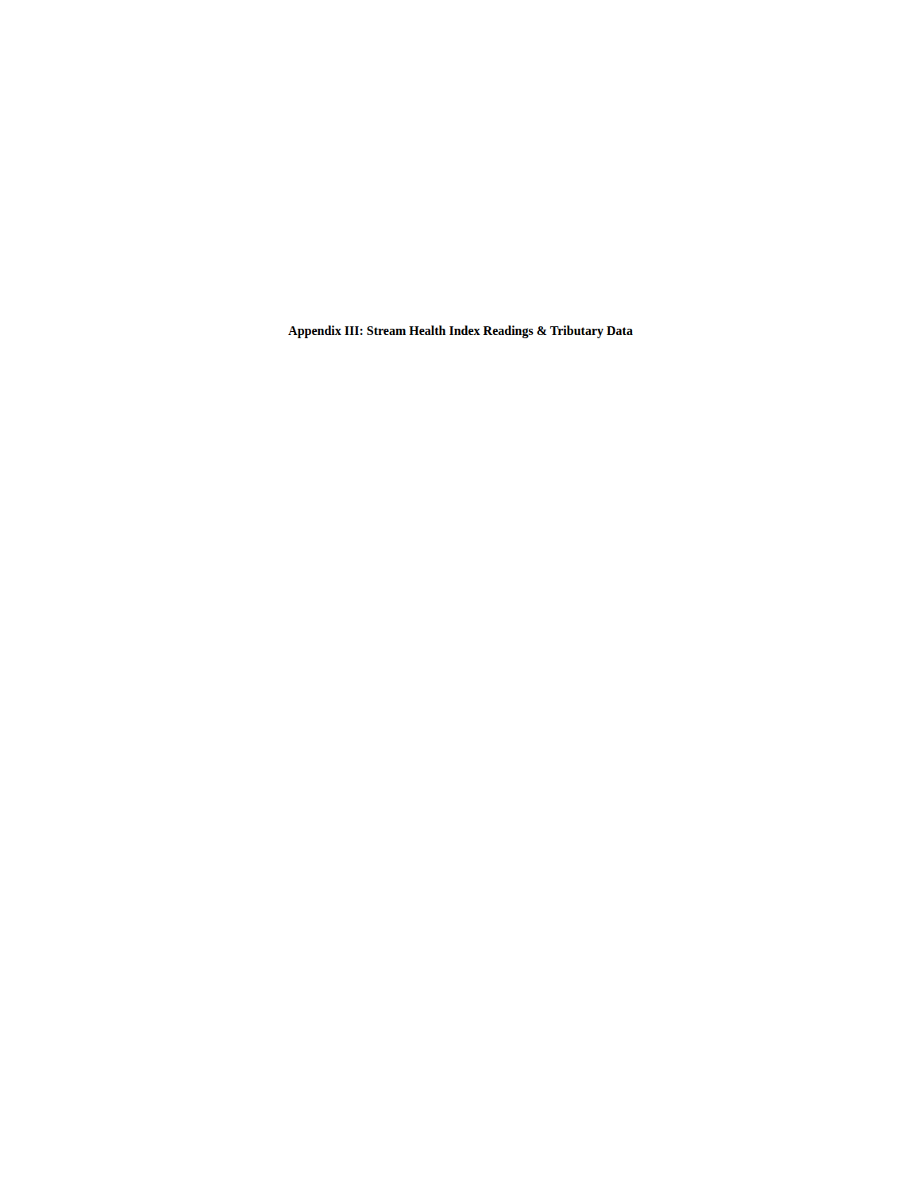Appendix III: Stream Health Index Readings & Tributary Data